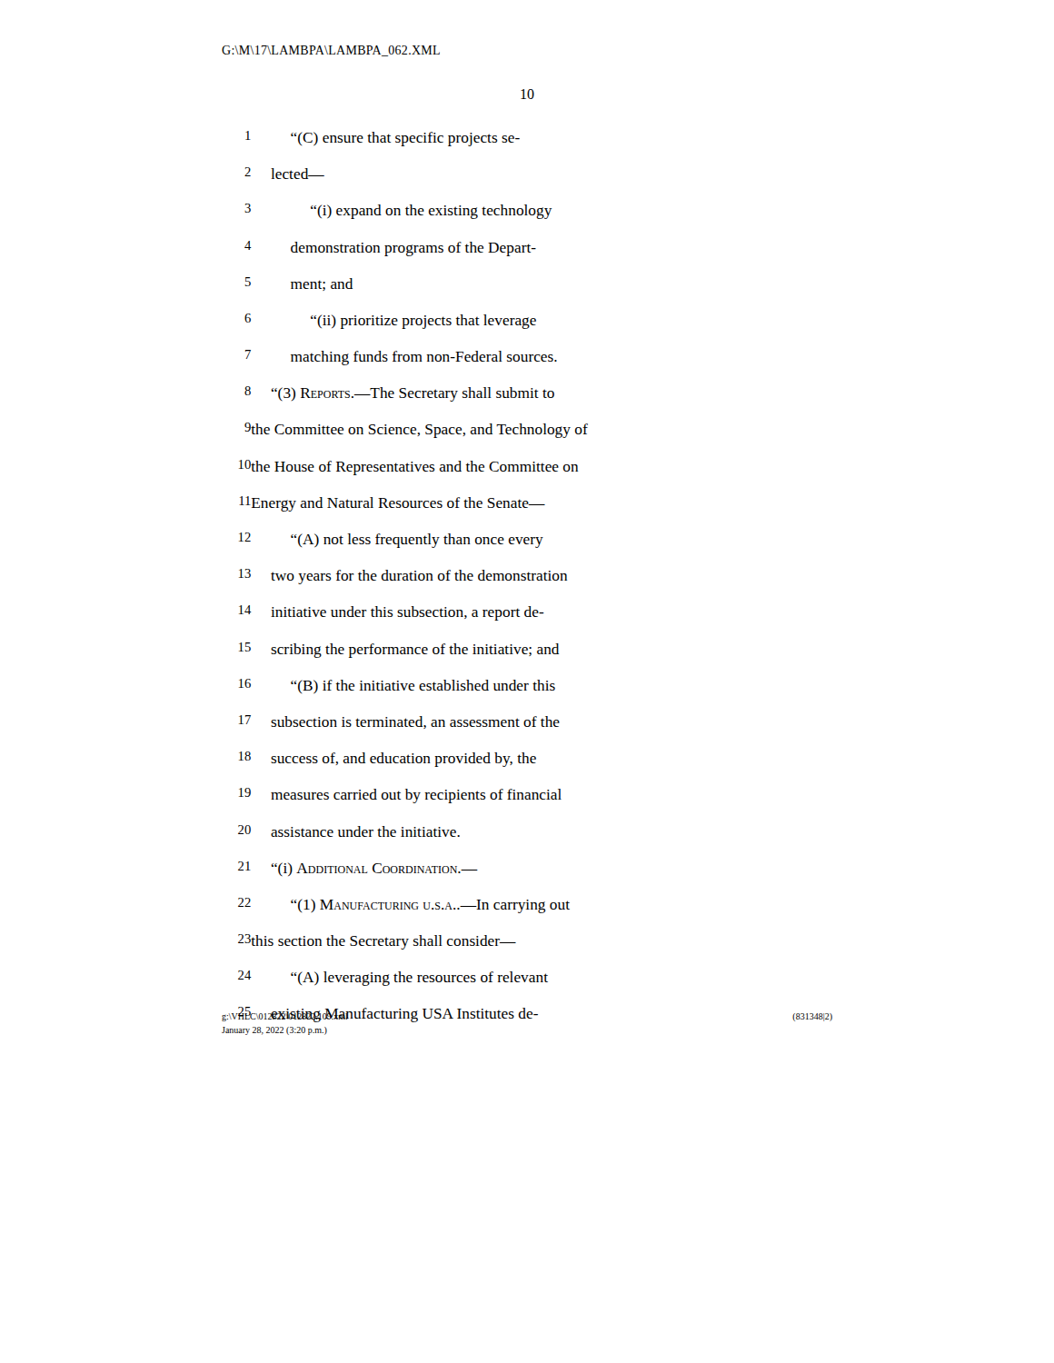G:\M\17\LAMBPA\LAMBPA_062.XML
10
| 1 | “(C) ensure that specific projects se- |
| 2 | lected— |
| 3 | “(i) expand on the existing technology |
| 4 | demonstration programs of the Depart- |
| 5 | ment; and |
| 6 | “(ii) prioritize projects that leverage |
| 7 | matching funds from non-Federal sources. |
| 8 | “(3) Reports. —The Secretary shall submit to |
| 9 | the Committee on Science, Space, and Technology of |
| 10 | the House of Representatives and the Committee on |
| 11 | Energy and Natural Resources of the Senate— |
| 12 | “(A) not less frequently than once every |
| 13 | two years for the duration of the demonstration |
| 14 | initiative under this subsection, a report de- |
| 15 | scribing the performance of the initiative; and |
| 16 | “(B) if the initiative established under this |
| 17 | subsection is terminated, an assessment of the |
| 18 | success of, and education provided by, the |
| 19 | measures carried out by recipients of financial |
| 20 | assistance under the initiative. |
| 21 | “(i) Additional Coordination. — |
| 22 | “(1) Manufacturing u.s.a. .—In carrying out |
| 23 | this section the Secretary shall consider— |
| 24 | “(A) leveraging the resources of relevant |
| 25 | existing Manufacturing USA Institutes de- |
(831348|2) g:\VHLC\012822\012822.109.xml
January 28, 2022 (3:20 p.m.)